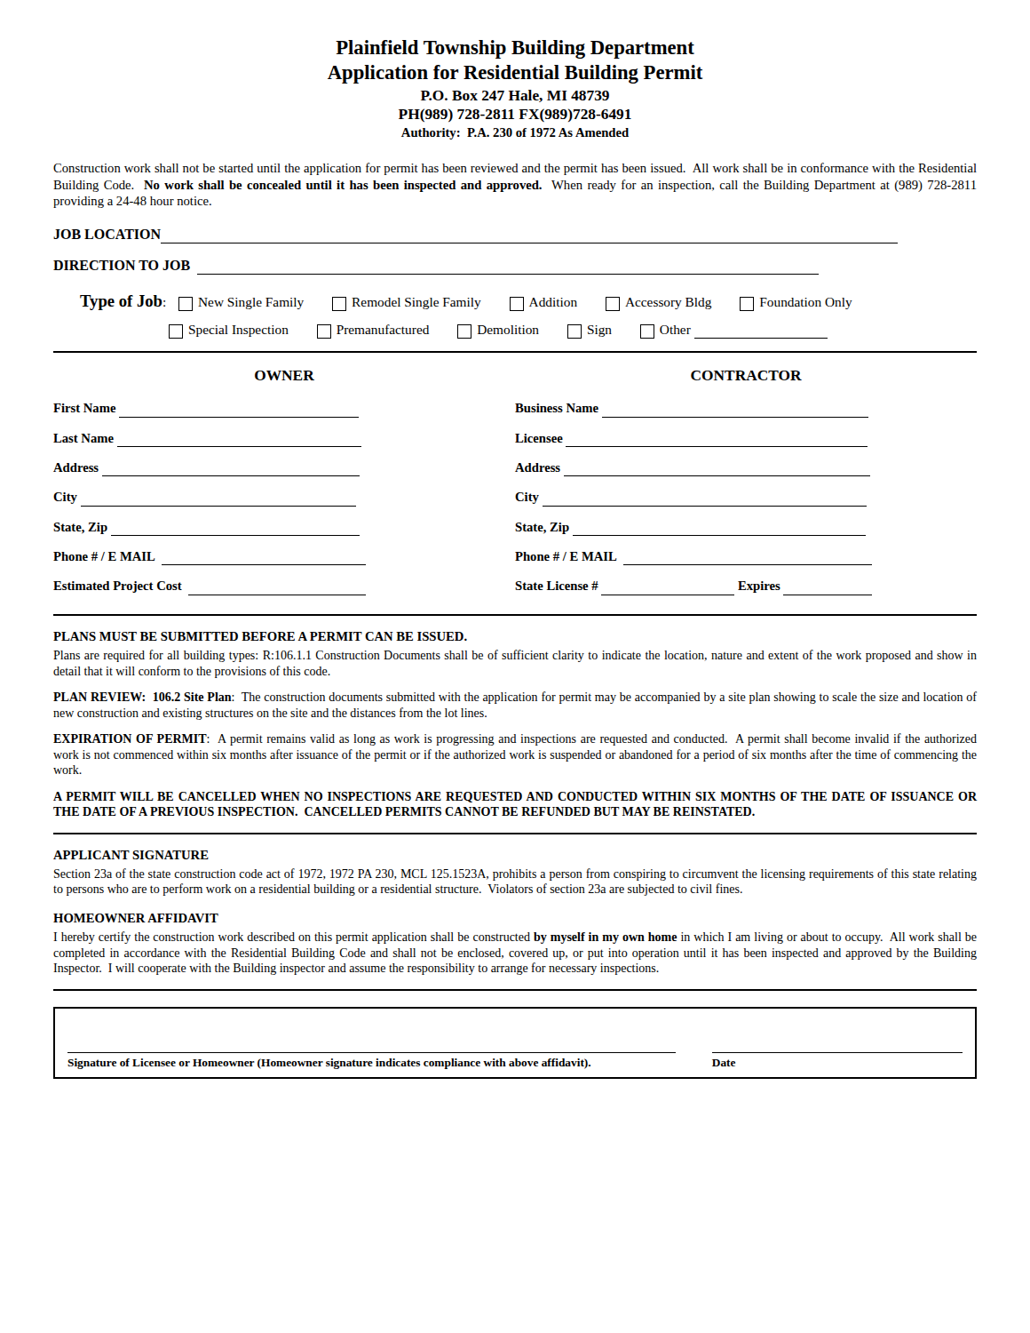Plainfield Township Building Department
Application for Residential Building Permit
P.O. Box 247 Hale, MI 48739
PH(989) 728-2811 FX(989)728-6491
Authority: P.A. 230 of 1972 As Amended
Construction work shall not be started until the application for permit has been reviewed and the permit has been issued. All work shall be in conformance with the Residential Building Code. No work shall be concealed until it has been inspected and approved. When ready for an inspection, call the Building Department at (989) 728-2811 providing a 24-48 hour notice.
JOB LOCATION
DIRECTION TO JOB
Type of Job: New Single Family Remodel Single Family Addition Accessory Bldg Foundation Only
Special Inspection Premanufactured Demolition Sign Other
| OWNER | CONTRACTOR |
| --- | --- |
| First Name | Business Name |
| Last Name | Licensee |
| Address | Address |
| City | City |
| State, Zip | State, Zip |
| Phone # / E MAIL | Phone # / E MAIL |
| Estimated Project Cost | State License # Expires |
PLANS MUST BE SUBMITTED BEFORE A PERMIT CAN BE ISSUED.
Plans are required for all building types: R:106.1.1 Construction Documents shall be of sufficient clarity to indicate the location, nature and extent of the work proposed and show in detail that it will conform to the provisions of this code.
PLAN REVIEW: 106.2 Site Plan: The construction documents submitted with the application for permit may be accompanied by a site plan showing to scale the size and location of new construction and existing structures on the site and the distances from the lot lines.
EXPIRATION OF PERMIT: A permit remains valid as long as work is progressing and inspections are requested and conducted. A permit shall become invalid if the authorized work is not commenced within six months after issuance of the permit or if the authorized work is suspended or abandoned for a period of six months after the time of commencing the work.
A PERMIT WILL BE CANCELLED WHEN NO INSPECTIONS ARE REQUESTED AND CONDUCTED WITHIN SIX MONTHS OF THE DATE OF ISSUANCE OR THE DATE OF A PREVIOUS INSPECTION. CANCELLED PERMITS CANNOT BE REFUNDED BUT MAY BE REINSTATED.
APPLICANT SIGNATURE
Section 23a of the state construction code act of 1972, 1972 PA 230, MCL 125.1523A, prohibits a person from conspiring to circumvent the licensing requirements of this state relating to persons who are to perform work on a residential building or a residential structure. Violators of section 23a are subjected to civil fines.
HOMEOWNER AFFIDAVIT
I hereby certify the construction work described on this permit application shall be constructed by myself in my own home in which I am living or about to occupy. All work shall be completed in accordance with the Residential Building Code and shall not be enclosed, covered up, or put into operation until it has been inspected and approved by the Building Inspector. I will cooperate with the Building inspector and assume the responsibility to arrange for necessary inspections.
Signature of Licensee or Homeowner (Homeowner signature indicates compliance with above affidavit).
Date